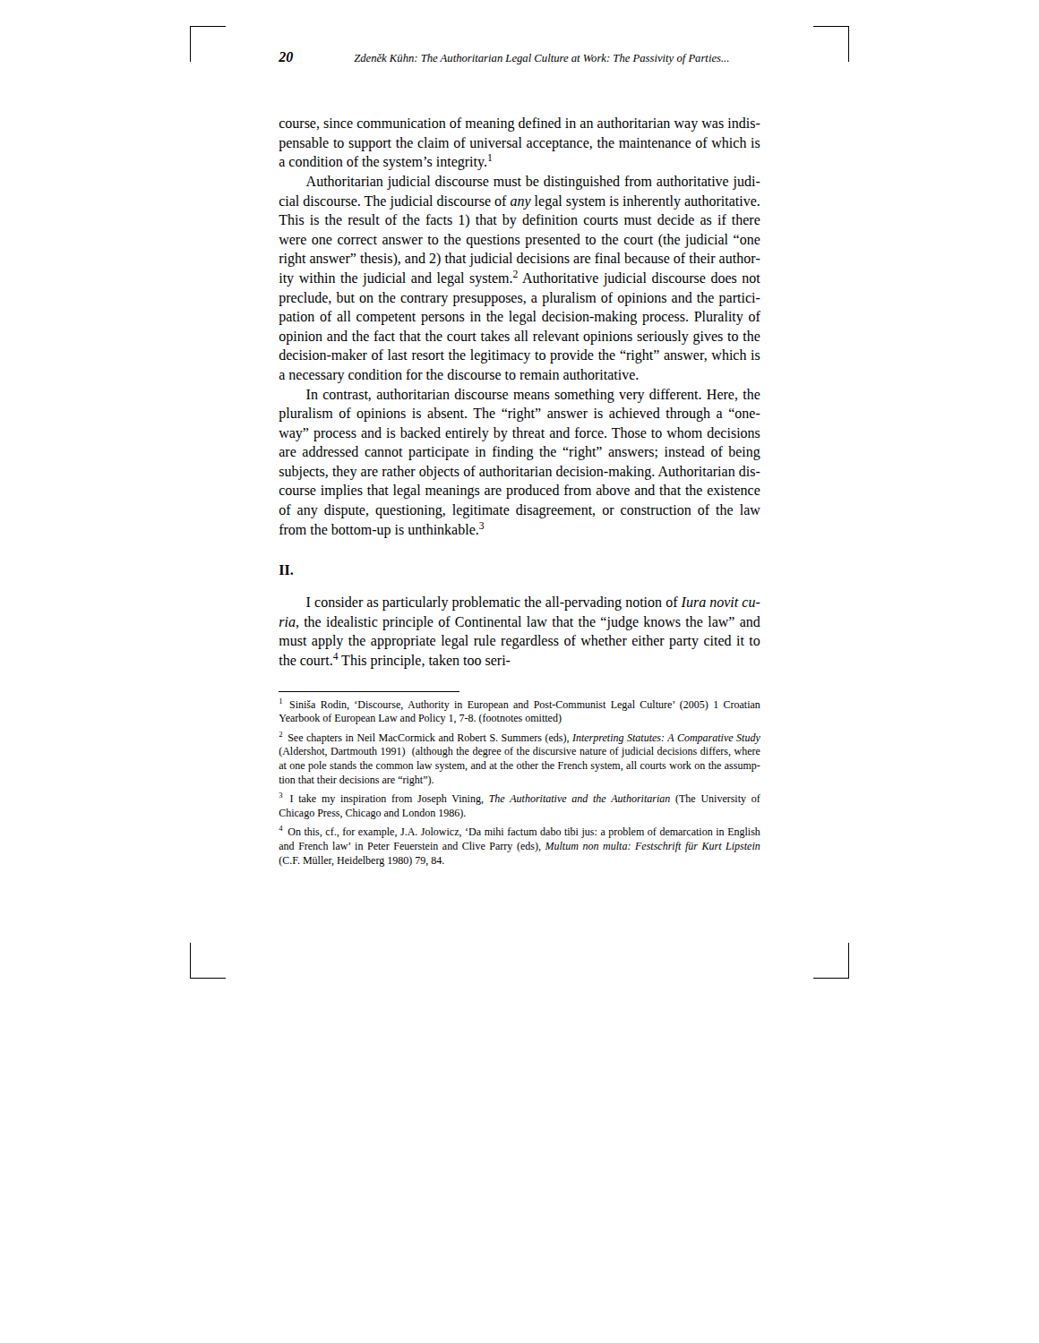20 Zdeněk Kühn: The Authoritarian Legal Culture at Work: The Passivity of Parties...
course, since communication of meaning defined in an authoritarian way was indispensable to support the claim of universal acceptance, the maintenance of which is a condition of the system’s integrity.1
Authoritarian judicial discourse must be distinguished from authoritative judicial discourse. The judicial discourse of any legal system is inherently authoritative. This is the result of the facts 1) that by definition courts must decide as if there were one correct answer to the questions presented to the court (the judicial “one right answer” thesis), and 2) that judicial decisions are final because of their authority within the judicial and legal system.2 Authoritative judicial discourse does not preclude, but on the contrary presupposes, a pluralism of opinions and the participation of all competent persons in the legal decision-making process. Plurality of opinion and the fact that the court takes all relevant opinions seriously gives to the decision-maker of last resort the legitimacy to provide the “right” answer, which is a necessary condition for the discourse to remain authoritative.
In contrast, authoritarian discourse means something very different. Here, the pluralism of opinions is absent. The “right” answer is achieved through a “one-way” process and is backed entirely by threat and force. Those to whom decisions are addressed cannot participate in finding the “right” answers; instead of being subjects, they are rather objects of authoritarian decision-making. Authoritarian discourse implies that legal meanings are produced from above and that the existence of any dispute, questioning, legitimate disagreement, or construction of the law from the bottom-up is unthinkable.3
II.
I consider as particularly problematic the all-pervading notion of Iura novit curia, the idealistic principle of Continental law that the “judge knows the law” and must apply the appropriate legal rule regardless of whether either party cited it to the court.4 This principle, taken too seri-
1 Siniša Rodin, ‘Discourse, Authority in European and Post-Communist Legal Culture’ (2005) 1 Croatian Yearbook of European Law and Policy 1, 7-8. (footnotes omitted)
2 See chapters in Neil MacCormick and Robert S. Summers (eds), Interpreting Statutes: A Comparative Study (Aldershot, Dartmouth 1991) (although the degree of the discursive nature of judicial decisions differs, where at one pole stands the common law system, and at the other the French system, all courts work on the assumption that their decisions are “right”).
3 I take my inspiration from Joseph Vining, The Authoritative and the Authoritarian (The University of Chicago Press, Chicago and London 1986).
4 On this, cf., for example, J.A. Jolowicz, ‘Da mihi factum dabo tibi jus: a problem of demarcation in English and French law’ in Peter Feuerstein and Clive Parry (eds), Multum non multa: Festschrift für Kurt Lipstein (C.F. Müller, Heidelberg 1980) 79, 84.